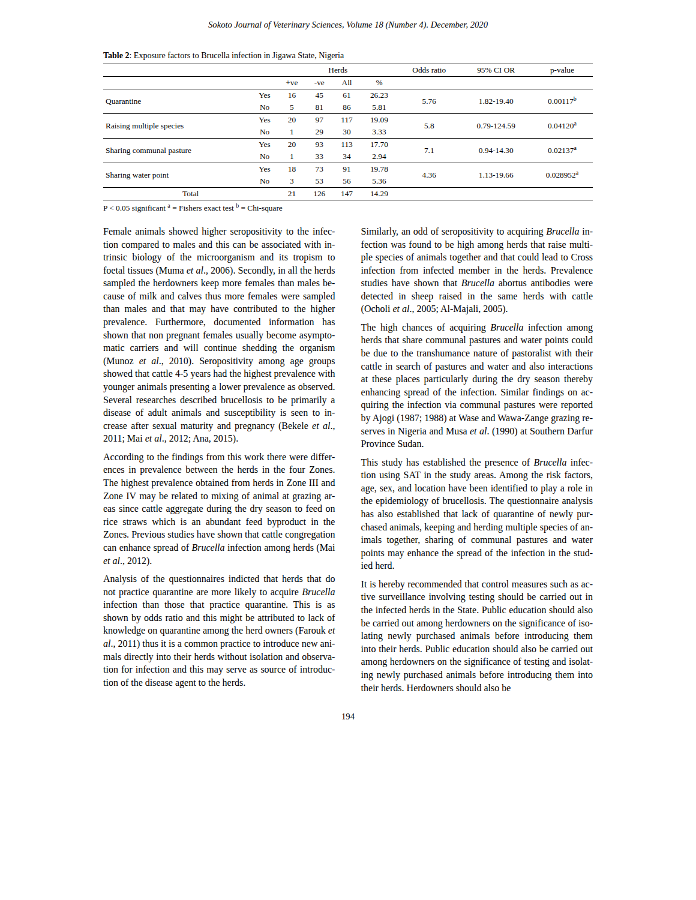Sokoto Journal of Veterinary Sciences, Volume 18 (Number 4). December, 2020
Table 2: Exposure factors to Brucella infection in Jigawa State, Nigeria
| | Herds | Odds ratio | 95% CI OR | p-value |
| --- | --- | --- | --- | --- |
| | +ve | -ve | All | % | | | |
| Quarantine | Yes | 16 | 45 | 61 | 26.23 | 5.76 | 1.82-19.40 | 0.00117 b |
| No | 5 | 81 | 86 | 5.81 |
| Raising multiple species | Yes | 20 | 97 | 117 | 19.09 | 5.8 | 0.79-124.59 | 0.04120 a |
| No | 1 | 29 | 30 | 3.33 |
| Sharing communal pasture | Yes | 20 | 93 | 113 | 17.70 | 7.1 | 0.94-14.30 | 0.02137 a |
| No | 1 | 33 | 34 | 2.94 |
| Sharing water point | Yes | 18 | 73 | 91 | 19.78 | 4.36 | 1.13-19.66 | 0.028952 a |
| No | 3 | 53 | 56 | 5.36 |
| Total | 21 | 126 | 147 | 14.29 | | | |
P < 0.05 significant a = Fishers exact test b = Chi-square
Female animals showed higher seropositivity to the infection compared to males and this can be associated with intrinsic biology of the microorganism and its tropism to foetal tissues (Muma et al., 2006). Secondly, in all the herds sampled the herdowners keep more females than males because of milk and calves thus more females were sampled than males and that may have contributed to the higher prevalence. Furthermore, documented information has shown that non pregnant females usually become asymptomatic carriers and will continue shedding the organism (Munoz et al., 2010). Seropositivity among age groups showed that cattle 4-5 years had the highest prevalence with younger animals presenting a lower prevalence as observed. Several researches described brucellosis to be primarily a disease of adult animals and susceptibility is seen to increase after sexual maturity and pregnancy (Bekele et al., 2011; Mai et al., 2012; Ana, 2015).
According to the findings from this work there were differences in prevalence between the herds in the four Zones. The highest prevalence obtained from herds in Zone III and Zone IV may be related to mixing of animal at grazing areas since cattle aggregate during the dry season to feed on rice straws which is an abundant feed byproduct in the Zones. Previous studies have shown that cattle congregation can enhance spread of Brucella infection among herds (Mai et al., 2012).
Analysis of the questionnaires indicted that herds that do not practice quarantine are more likely to acquire Brucella infection than those that practice quarantine. This is as shown by odds ratio and this might be attributed to lack of knowledge on quarantine among the herd owners (Farouk et al., 2011) thus it is a common practice to introduce new animals directly into their herds without isolation and observation for infection and this may serve as source of introduction of the disease agent to the herds.
Similarly, an odd of seropositivity to acquiring Brucella infection was found to be high among herds that raise multiple species of animals together and that could lead to Cross infection from infected member in the herds. Prevalence studies have shown that Brucella abortus antibodies were detected in sheep raised in the same herds with cattle (Ocholi et al., 2005; Al-Majali, 2005).
The high chances of acquiring Brucella infection among herds that share communal pastures and water points could be due to the transhumance nature of pastoralist with their cattle in search of pastures and water and also interactions at these places particularly during the dry season thereby enhancing spread of the infection. Similar findings on acquiring the infection via communal pastures were reported by Ajogi (1987; 1988) at Wase and Wawa-Zange grazing reserves in Nigeria and Musa et al. (1990) at Southern Darfur Province Sudan.
This study has established the presence of Brucella infection using SAT in the study areas. Among the risk factors, age, sex, and location have been identified to play a role in the epidemiology of brucellosis. The questionnaire analysis has also established that lack of quarantine of newly purchased animals, keeping and herding multiple species of animals together, sharing of communal pastures and water points may enhance the spread of the infection in the studied herd.
It is hereby recommended that control measures such as active surveillance involving testing should be carried out in the infected herds in the State. Public education should also be carried out among herdowners on the significance of isolating newly purchased animals before introducing them into their herds. Public education should also be carried out among herdowners on the significance of testing and isolating newly purchased animals before introducing them into their herds. Herdowners should also be
194